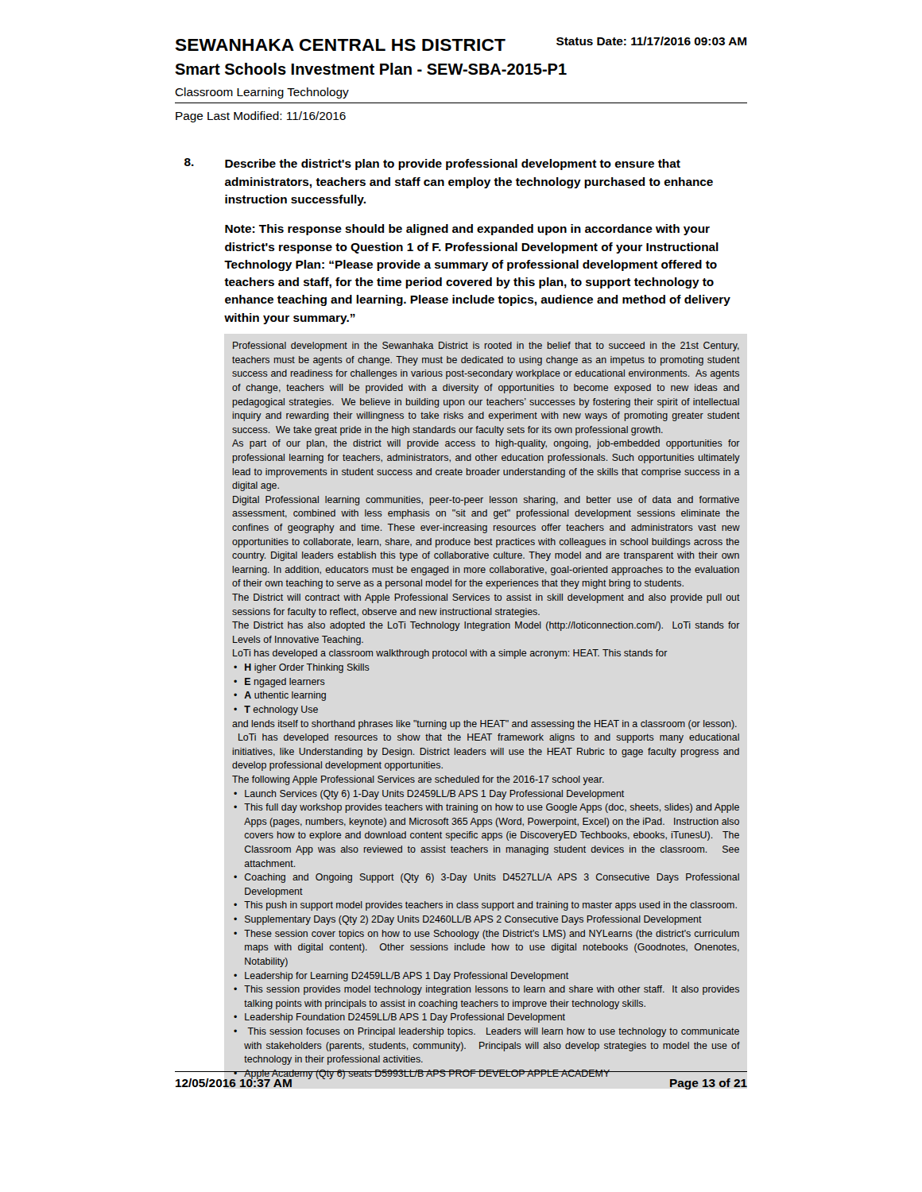Status Date: 11/17/2016 09:03 AM
SEWANHAKA CENTRAL HS DISTRICT
Smart Schools Investment Plan - SEW-SBA-2015-P1
Classroom Learning Technology
Page Last Modified: 11/16/2016
8.
Describe the district's plan to provide professional development to ensure that administrators, teachers and staff can employ the technology purchased to enhance instruction successfully.
Note: This response should be aligned and expanded upon in accordance with your district's response to Question 1 of F. Professional Development of your Instructional Technology Plan: “Please provide a summary of professional development offered to teachers and staff, for the time period covered by this plan, to support technology to enhance teaching and learning. Please include topics, audience and method of delivery within your summary.”
Professional development in the Sewanhaka District is rooted in the belief that to succeed in the 21st Century, teachers must be agents of change. They must be dedicated to using change as an impetus to promoting student success and readiness for challenges in various post-secondary workplace or educational environments. As agents of change, teachers will be provided with a diversity of opportunities to become exposed to new ideas and pedagogical strategies. We believe in building upon our teachers’ successes by fostering their spirit of intellectual inquiry and rewarding their willingness to take risks and experiment with new ways of promoting greater student success. We take great pride in the high standards our faculty sets for its own professional growth.
As part of our plan, the district will provide access to high-quality, ongoing, job-embedded opportunities for professional learning for teachers, administrators, and other education professionals. Such opportunities ultimately lead to improvements in student success and create broader understanding of the skills that comprise success in a digital age.
Digital Professional learning communities, peer-to-peer lesson sharing, and better use of data and formative assessment, combined with less emphasis on "sit and get" professional development sessions eliminate the confines of geography and time. These ever-increasing resources offer teachers and administrators vast new opportunities to collaborate, learn, share, and produce best practices with colleagues in school buildings across the country. Digital leaders establish this type of collaborative culture. They model and are transparent with their own learning. In addition, educators must be engaged in more collaborative, goal-oriented approaches to the evaluation of their own teaching to serve as a personal model for the experiences that they might bring to students.
The District will contract with Apple Professional Services to assist in skill development and also provide pull out sessions for faculty to reflect, observe and new instructional strategies.
The District has also adopted the LoTi Technology Integration Model (http://loticonnection.com/). LoTi stands for Levels of Innovative Teaching.
LoTi has developed a classroom walkthrough protocol with a simple acronym: HEAT. This stands for
H igher Order Thinking Skills
E ngaged learners
A uthentic learning
T echnology Use
and lends itself to shorthand phrases like "turning up the HEAT" and assessing the HEAT in a classroom (or lesson).
LoTi has developed resources to show that the HEAT framework aligns to and supports many educational initiatives, like Understanding by Design. District leaders will use the HEAT Rubric to gage faculty progress and develop professional development opportunities.
The following Apple Professional Services are scheduled for the 2016-17 school year.
Launch Services (Qty 6) 1-Day Units D2459LL/B APS 1 Day Professional Development
This full day workshop provides teachers with training on how to use Google Apps (doc, sheets, slides) and Apple Apps (pages, numbers, keynote) and Microsoft 365 Apps (Word, Powerpoint, Excel) on the iPad. Instruction also covers how to explore and download content specific apps (ie DiscoveryED Techbooks, ebooks, iTunesU). The Classroom App was also reviewed to assist teachers in managing student devices in the classroom. See attachment.
Coaching and Ongoing Support (Qty 6) 3-Day Units D4527LL/A APS 3 Consecutive Days Professional Development
This push in support model provides teachers in class support and training to master apps used in the classroom.
Supplementary Days (Qty 2) 2Day Units D2460LL/B APS 2 Consecutive Days Professional Development
These session cover topics on how to use Schoology (the District's LMS) and NYLearns (the district's curriculum maps with digital content). Other sessions include how to use digital notebooks (Goodnotes, Onenotes, Notability)
Leadership for Learning D2459LL/B APS 1 Day Professional Development
This session provides model technology integration lessons to learn and share with other staff. It also provides talking points with principals to assist in coaching teachers to improve their technology skills.
Leadership Foundation D2459LL/B APS 1 Day Professional Development
This session focuses on Principal leadership topics. Leaders will learn how to use technology to communicate with stakeholders (parents, students, community). Principals will also develop strategies to model the use of technology in their professional activities.
Apple Academy (Qty 6) seats D5993LL/B APS PROF DEVELOP APPLE ACADEMY
12/05/2016 10:37 AM Page 13 of 21